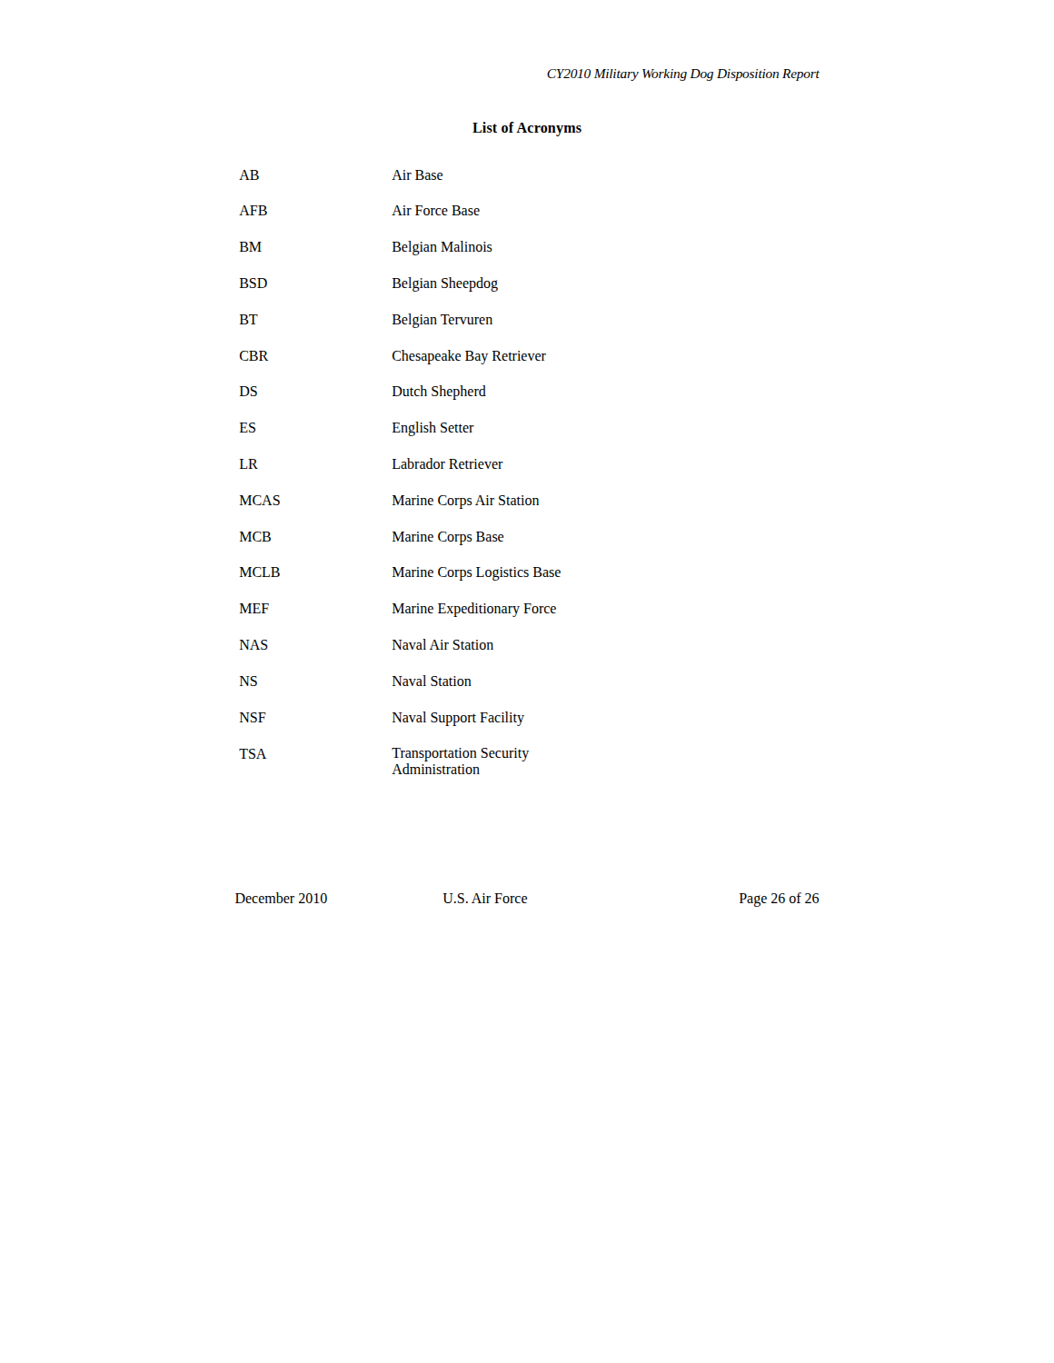CY2010 Military Working Dog Disposition Report
List of Acronyms
| AB | Air Base |
| AFB | Air Force Base |
| BM | Belgian Malinois |
| BSD | Belgian Sheepdog |
| BT | Belgian Tervuren |
| CBR | Chesapeake Bay Retriever |
| DS | Dutch Shepherd |
| ES | English Setter |
| LR | Labrador Retriever |
| MCAS | Marine Corps Air Station |
| MCB | Marine Corps Base |
| MCLB | Marine Corps Logistics Base |
| MEF | Marine Expeditionary Force |
| NAS | Naval Air Station |
| NS | Naval Station |
| NSF | Naval Support Facility |
| TSA | Transportation Security Administration |
December 2010
U.S. Air Force
Page 26 of 26